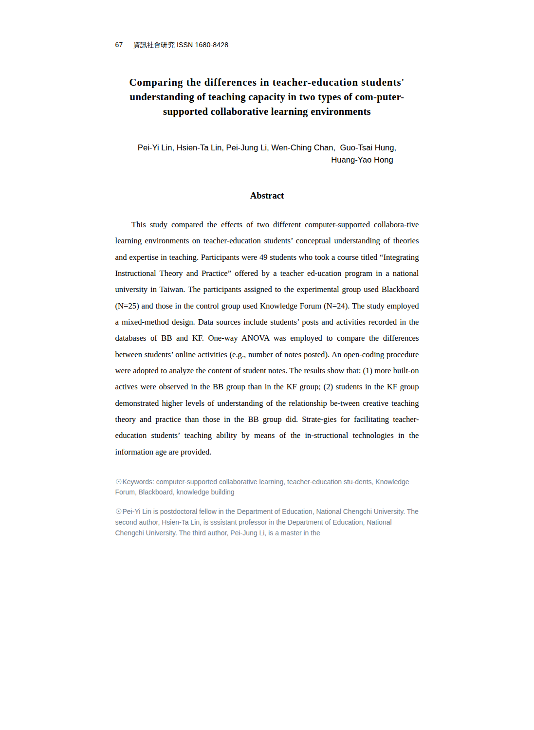67資訊社會研究 ISSN 1680-8428
Comparing the differences in teacher-education students'
understanding of teaching capacity in two types of com-puter-
supported collaborative learning environments
Pei-Yi Lin, Hsien-Ta Lin, Pei-Jung Li, Wen-Ching Chan, Guo-Tsai Hung, Huang-Yao Hong
Abstract
This study compared the effects of two different computer-supported collabora-tive learning environments on teacher-education students’ conceptual understanding of theories and expertise in teaching. Participants were 49 students who took a course titled “Integrating Instructional Theory and Practice” offered by a teacher ed-ucation program in a national university in Taiwan. The participants assigned to the experimental group used Blackboard (N=25) and those in the control group used Knowledge Forum (N=24). The study employed a mixed-method design. Data sources include students’ posts and activities recorded in the databases of BB and KF. One-way ANOVA was employed to compare the differences between students’ online activities (e.g., number of notes posted). An open-coding procedure were adopted to analyze the content of student notes. The results show that: (1) more built-on actives were observed in the BB group than in the KF group; (2) students in the KF group demonstrated higher levels of understanding of the relationship be-tween creative teaching theory and practice than those in the BB group did. Strate-gies for facilitating teacher-education students’ teaching ability by means of the in-structional technologies in the information age are provided.
☉Keywords: computer-supported collaborative learning, teacher-education stu-dents, Knowledge Forum, Blackboard, knowledge building
☉Pei-Yi Lin is postdoctoral fellow in the Department of Education, National Chengchi University. The second author, Hsien-Ta Lin, is sssistant professor in the Department of Education, National Chengchi University. The third author, Pei-Jung Li, is a master in the